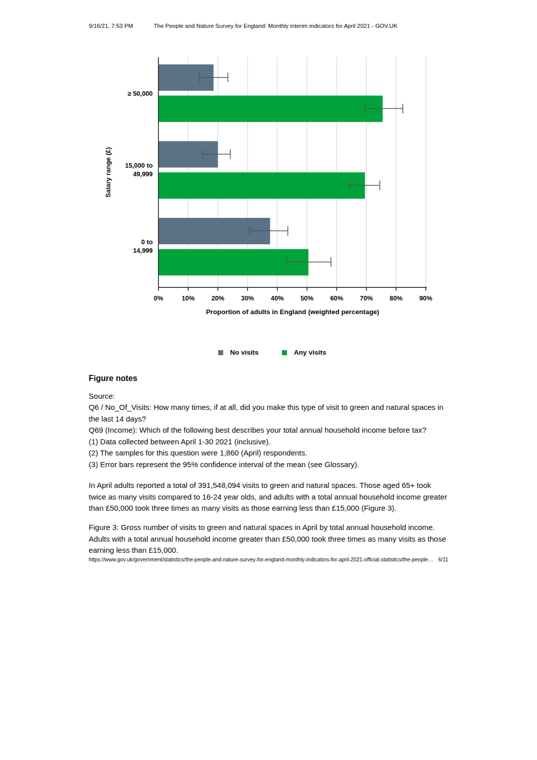9/16/21, 7:53 PM
The People and Nature Survey for England: Monthly interim indicators for April 2021 - GOV.UK
0% 10% 20% 30% 40% 50% 60% 70% 80% 90% Proportion of adults in England (weighted percentage) ≥ 50,000 15,000 to 49,999 0 to 14,999 Salary range (£)
No visits Any visits
Figure notes
Source:
Q6 / No_Of_Visits: How many times, if at all, did you make this type of visit to green and natural spaces in the last 14 days?
Q69 (Income): Which of the following best describes your total annual household income before tax?
(1) Data collected between April 1-30 2021 (inclusive).
(2) The samples for this question were 1,860 (April) respondents.
(3) Error bars represent the 95% confidence interval of the mean (see Glossary).
In April adults reported a total of 391,548,094 visits to green and natural spaces. Those aged 65+ took twice as many visits compared to 16-24 year olds, and adults with a total annual household income greater than £50,000 took three times as many visits as those earning less than £15,000 (Figure 3).
Figure 3: Gross number of visits to green and natural spaces in April by total annual household income. Adults with a total annual household income greater than £50,000 took three times as many visits as those earning less than £15,000.
https://www.gov.uk/government/statistics/the-people-and-nature-survey-for-england-monthly-indicators-for-april-2021-official-statistics/the-people…
6/11